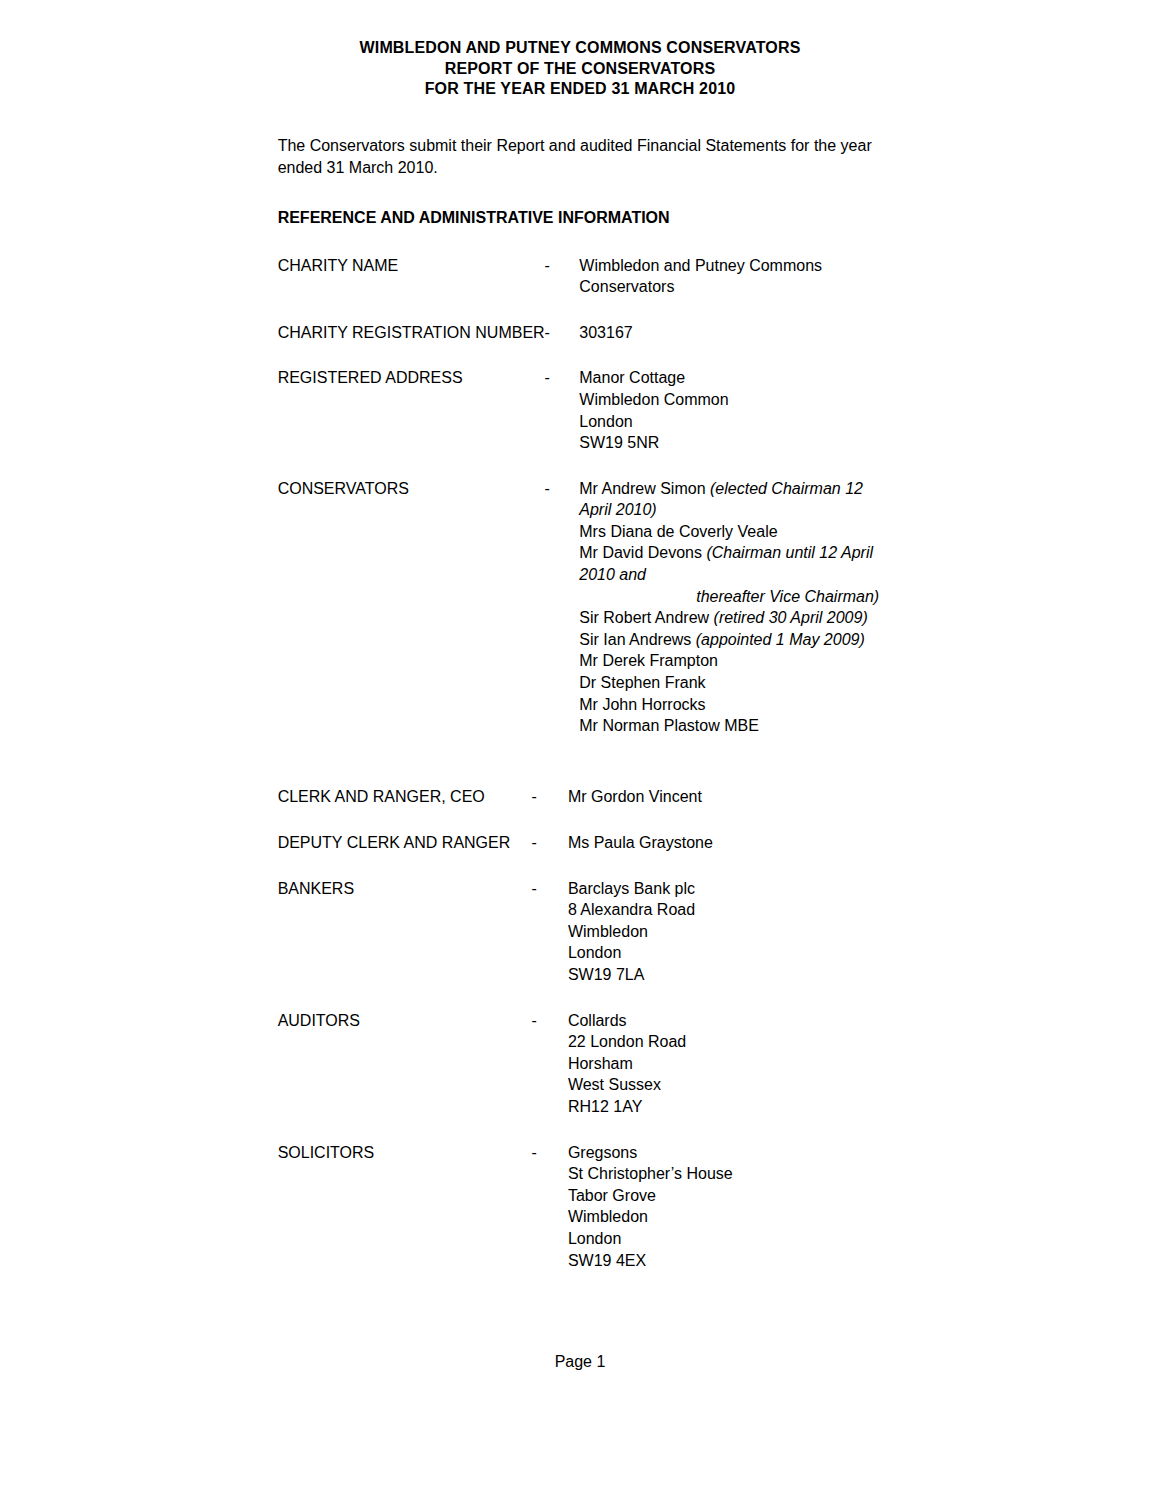WIMBLEDON AND PUTNEY COMMONS CONSERVATORS
REPORT OF THE CONSERVATORS
FOR THE YEAR ENDED 31 MARCH 2010
The Conservators submit their Report and audited Financial Statements for the year ended 31 March 2010.
REFERENCE AND ADMINISTRATIVE INFORMATION
| CHARITY NAME | - | Wimbledon and Putney Commons Conservators |
| CHARITY REGISTRATION NUMBER | - | 303167 |
| REGISTERED ADDRESS | - | Manor Cottage Wimbledon Common London SW19 5NR |
| CONSERVATORS | - | Mr Andrew Simon (elected Chairman 12 April 2010) Mrs Diana de Coverly Veale Mr David Devons (Chairman until 12 April 2010 and thereafter Vice Chairman) Sir Robert Andrew (retired 30 April 2009) Sir Ian Andrews (appointed 1 May 2009) Mr Derek Frampton Dr Stephen Frank Mr John Horrocks Mr Norman Plastow MBE |
| CLERK AND RANGER, CEO | - | Mr Gordon Vincent |
| DEPUTY CLERK AND RANGER | - | Ms Paula Graystone |
| BANKERS | - | Barclays Bank plc 8 Alexandra Road Wimbledon London SW19 7LA |
| AUDITORS | - | Collards 22 London Road Horsham West Sussex RH12 1AY |
| SOLICITORS | - | Gregsons St Christopher’s House Tabor Grove Wimbledon London SW19 4EX |
Page 1